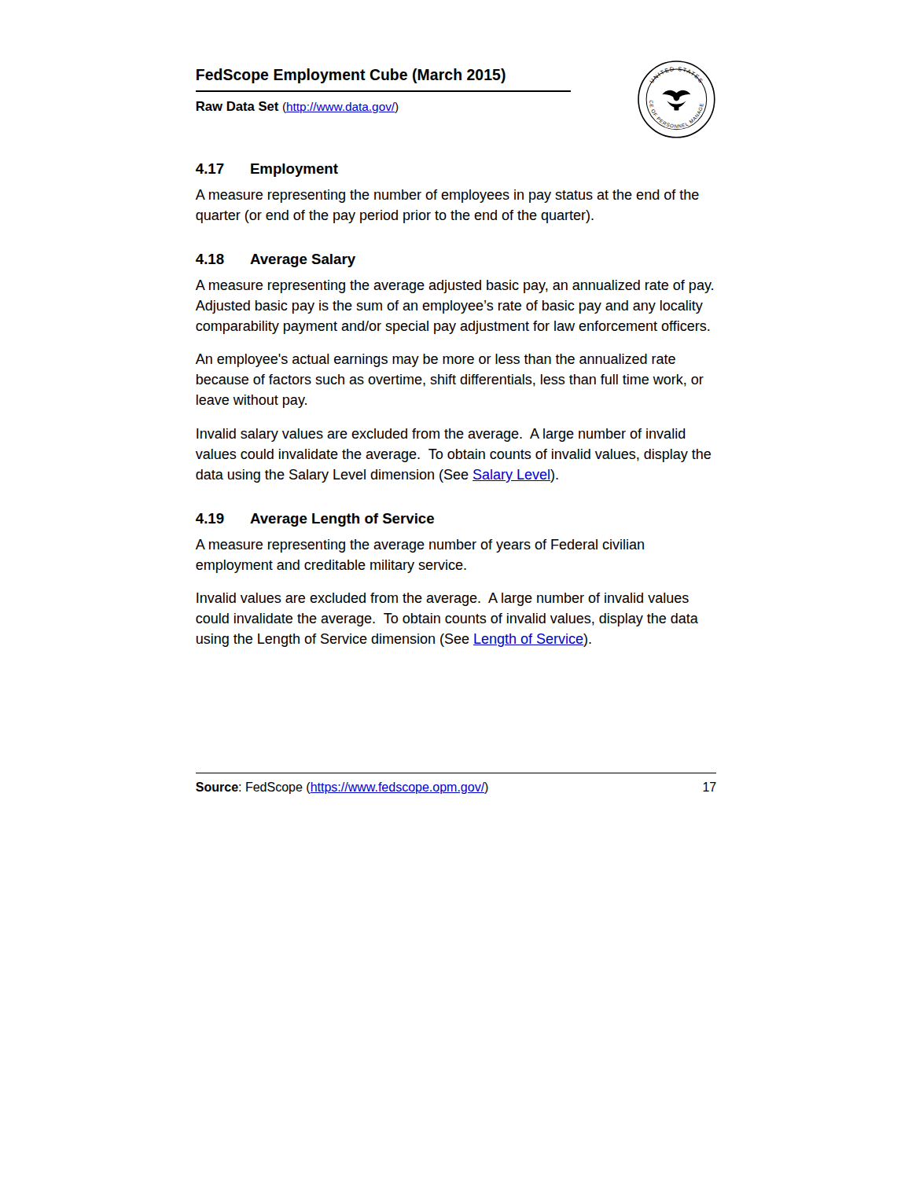FedScope Employment Cube (March 2015)
Raw Data Set (http://www.data.gov/)
UNITED STATES OFFICE OF PERSONNEL MANAGEMENT
4.17 Employment
A measure representing the number of employees in pay status at the end of the quarter (or end of the pay period prior to the end of the quarter).
4.18 Average Salary
A measure representing the average adjusted basic pay, an annualized rate of pay. Adjusted basic pay is the sum of an employee’s rate of basic pay and any locality comparability payment and/or special pay adjustment for law enforcement officers.
An employee's actual earnings may be more or less than the annualized rate because of factors such as overtime, shift differentials, less than full time work, or leave without pay.
Invalid salary values are excluded from the average. A large number of invalid values could invalidate the average. To obtain counts of invalid values, display the data using the Salary Level dimension (See Salary Level).
4.19 Average Length of Service
A measure representing the average number of years of Federal civilian employment and creditable military service.
Invalid values are excluded from the average. A large number of invalid values could invalidate the average. To obtain counts of invalid values, display the data using the Length of Service dimension (See Length of Service).
Source: FedScope (https://www.fedscope.opm.gov/)
17